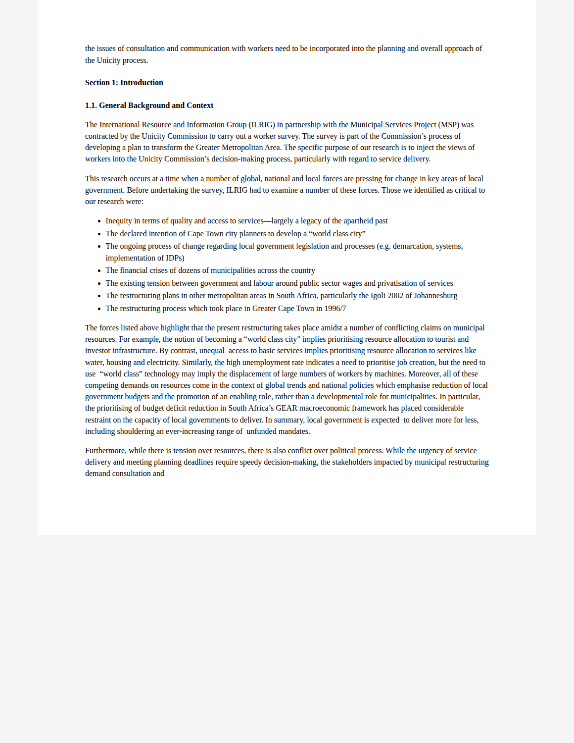the issues of consultation and communication with workers need to be incorporated into the planning and overall approach of the Unicity process.
Section 1: Introduction
1.1. General Background and Context
The International Resource and Information Group (ILRIG) in partnership with the Municipal Services Project (MSP) was contracted by the Unicity Commission to carry out a worker survey. The survey is part of the Commission’s process of developing a plan to transform the Greater Metropolitan Area. The specific purpose of our research is to inject the views of workers into the Unicity Commission’s decision-making process, particularly with regard to service delivery.
This research occurs at a time when a number of global, national and local forces are pressing for change in key areas of local government. Before undertaking the survey, ILRIG had to examine a number of these forces. Those we identified as critical to our research were:
Inequity in terms of quality and access to services—largely a legacy of the apartheid past
The declared intention of Cape Town city planners to develop a “world class city”
The ongoing process of change regarding local government legislation and processes (e.g. demarcation, systems, implementation of IDPs)
The financial crises of dozens of municipalities across the country
The existing tension between government and labour around public sector wages and privatisation of services
The restructuring plans in other metropolitan areas in South Africa, particularly the Igoli 2002 of Johannesburg
The restructuring process which took place in Greater Cape Town in 1996/7
The forces listed above highlight that the present restructuring takes place amidst a number of conflicting claims on municipal resources. For example, the notion of becoming a “world class city” implies prioritising resource allocation to tourist and investor infrastructure. By contrast, unequal access to basic services implies prioritising resource allocation to services like water, housing and electricity. Similarly, the high unemployment rate indicates a need to prioritise job creation, but the need to use “world class” technology may imply the displacement of large numbers of workers by machines. Moreover, all of these competing demands on resources come in the context of global trends and national policies which emphasise reduction of local government budgets and the promotion of an enabling role, rather than a developmental role for municipalities. In particular, the prioritising of budget deficit reduction in South Africa’s GEAR macroeconomic framework has placed considerable restraint on the capacity of local governments to deliver. In summary, local government is expected to deliver more for less, including shouldering an ever-increasing range of unfunded mandates.
Furthermore, while there is tension over resources, there is also conflict over political process. While the urgency of service delivery and meeting planning deadlines require speedy decision-making, the stakeholders impacted by municipal restructuring demand consultation and